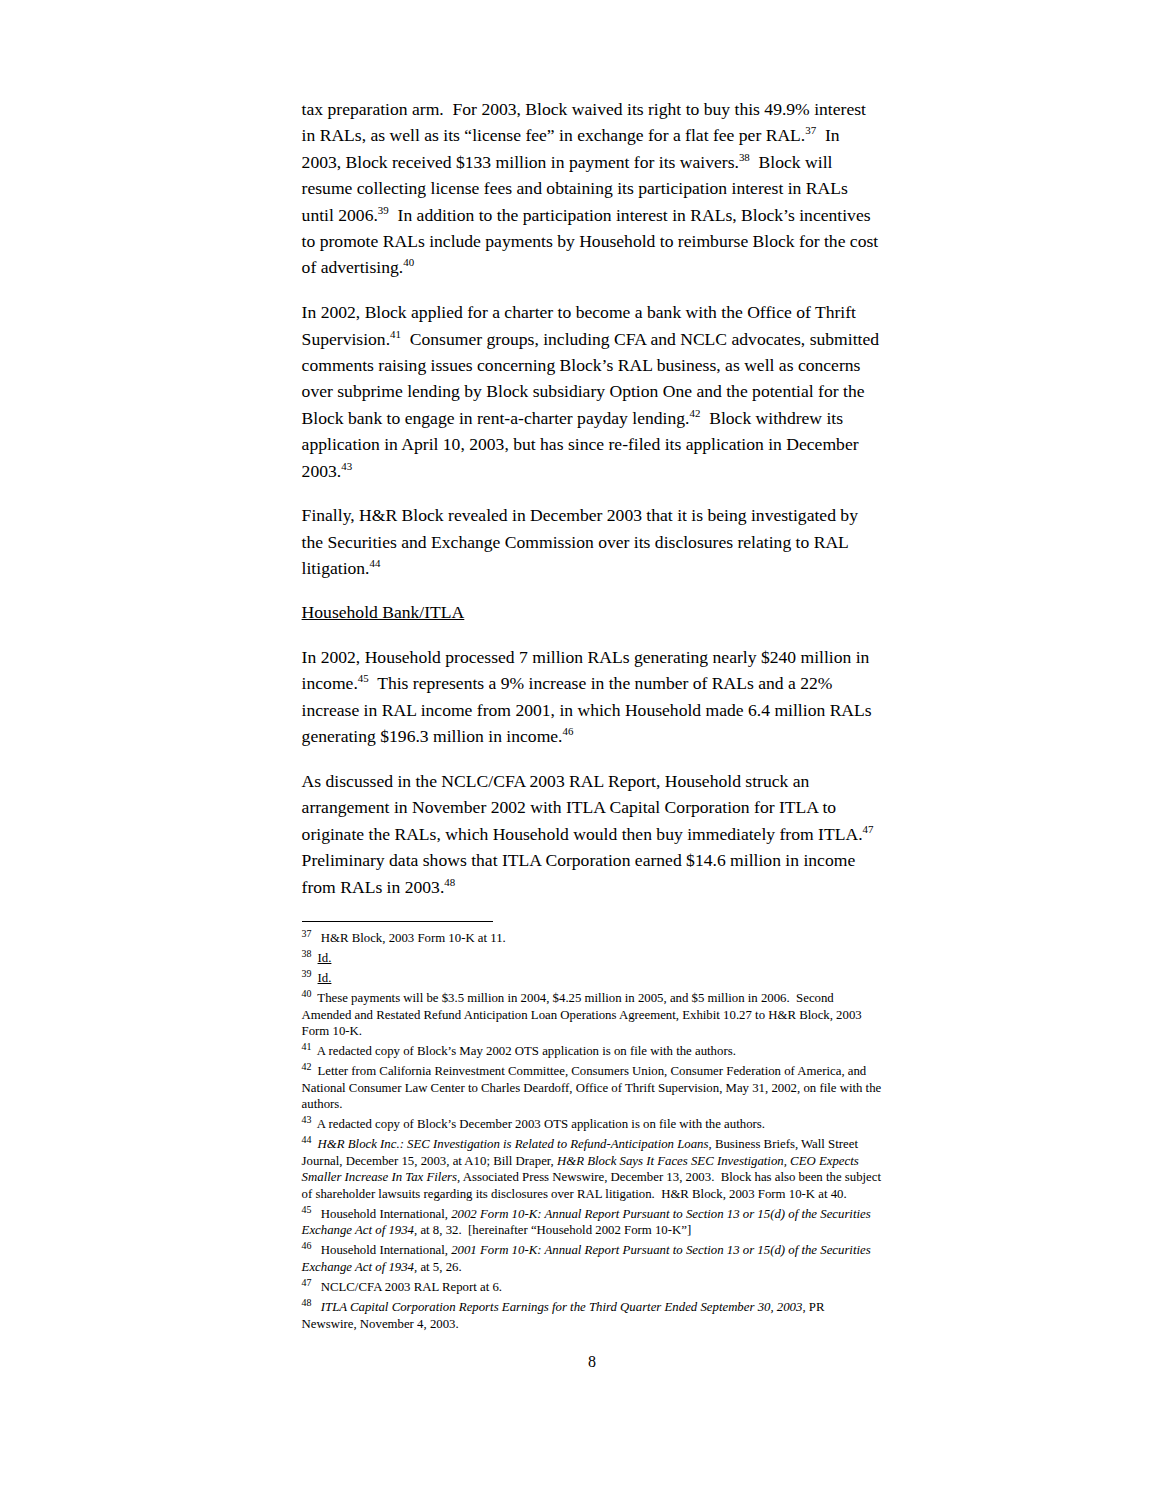tax preparation arm. For 2003, Block waived its right to buy this 49.9% interest in RALs, as well as its “license fee” in exchange for a flat fee per RAL.37 In 2003, Block received $133 million in payment for its waivers.38 Block will resume collecting license fees and obtaining its participation interest in RALs until 2006.39 In addition to the participation interest in RALs, Block’s incentives to promote RALs include payments by Household to reimburse Block for the cost of advertising.40
In 2002, Block applied for a charter to become a bank with the Office of Thrift Supervision.41 Consumer groups, including CFA and NCLC advocates, submitted comments raising issues concerning Block’s RAL business, as well as concerns over subprime lending by Block subsidiary Option One and the potential for the Block bank to engage in rent-a-charter payday lending.42 Block withdrew its application in April 10, 2003, but has since re-filed its application in December 2003.43
Finally, H&R Block revealed in December 2003 that it is being investigated by the Securities and Exchange Commission over its disclosures relating to RAL litigation.44
Household Bank/ITLA
In 2002, Household processed 7 million RALs generating nearly $240 million in income.45 This represents a 9% increase in the number of RALs and a 22% increase in RAL income from 2001, in which Household made 6.4 million RALs generating $196.3 million in income.46
As discussed in the NCLC/CFA 2003 RAL Report, Household struck an arrangement in November 2002 with ITLA Capital Corporation for ITLA to originate the RALs, which Household would then buy immediately from ITLA.47 Preliminary data shows that ITLA Corporation earned $14.6 million in income from RALs in 2003.48
37 H&R Block, 2003 Form 10-K at 11.
38 Id.
39 Id.
40 These payments will be $3.5 million in 2004, $4.25 million in 2005, and $5 million in 2006. Second Amended and Restated Refund Anticipation Loan Operations Agreement, Exhibit 10.27 to H&R Block, 2003 Form 10-K.
41 A redacted copy of Block’s May 2002 OTS application is on file with the authors.
42 Letter from California Reinvestment Committee, Consumers Union, Consumer Federation of America, and National Consumer Law Center to Charles Deardoff, Office of Thrift Supervision, May 31, 2002, on file with the authors.
43 A redacted copy of Block’s December 2003 OTS application is on file with the authors.
44 H&R Block Inc.: SEC Investigation is Related to Refund-Anticipation Loans, Business Briefs, Wall Street Journal, December 15, 2003, at A10; Bill Draper, H&R Block Says It Faces SEC Investigation, CEO Expects Smaller Increase In Tax Filers, Associated Press Newswire, December 13, 2003. Block has also been the subject of shareholder lawsuits regarding its disclosures over RAL litigation. H&R Block, 2003 Form 10-K at 40.
45 Household International, 2002 Form 10-K: Annual Report Pursuant to Section 13 or 15(d) of the Securities Exchange Act of 1934, at 8, 32. [hereinafter “Household 2002 Form 10-K”]
46 Household International, 2001 Form 10-K: Annual Report Pursuant to Section 13 or 15(d) of the Securities Exchange Act of 1934, at 5, 26.
47 NCLC/CFA 2003 RAL Report at 6.
48 ITLA Capital Corporation Reports Earnings for the Third Quarter Ended September 30, 2003, PR Newswire, November 4, 2003.
8